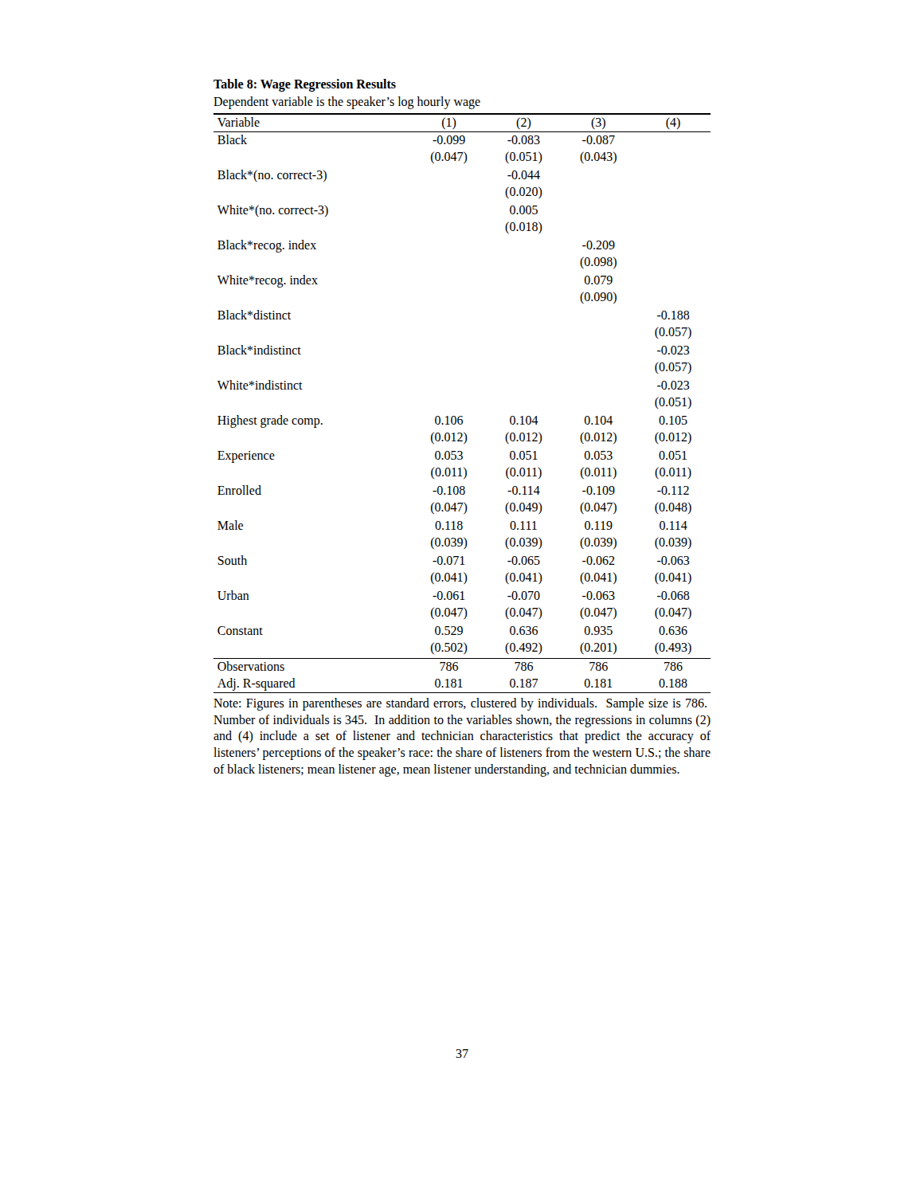Table 8: Wage Regression Results
Dependent variable is the speaker’s log hourly wage
| Variable | (1) | (2) | (3) | (4) |
| --- | --- | --- | --- | --- |
| Black | -0.099 | -0.083 | -0.087 | |
| | (0.047) | (0.051) | (0.043) | |
| Black*(no. correct-3) | | -0.044 | | |
| | | (0.020) | | |
| White*(no. correct-3) | | 0.005 | | |
| | | (0.018) | | |
| Black*recog. index | | | -0.209 | |
| | | | (0.098) | |
| White*recog. index | | | 0.079 | |
| | | | (0.090) | |
| Black*distinct | | | | -0.188 |
| | | | | (0.057) |
| Black*indistinct | | | | -0.023 |
| | | | | (0.057) |
| White*indistinct | | | | -0.023 |
| | | | | (0.051) |
| Highest grade comp. | 0.106 | 0.104 | 0.104 | 0.105 |
| | (0.012) | (0.012) | (0.012) | (0.012) |
| Experience | 0.053 | 0.051 | 0.053 | 0.051 |
| | (0.011) | (0.011) | (0.011) | (0.011) |
| Enrolled | -0.108 | -0.114 | -0.109 | -0.112 |
| | (0.047) | (0.049) | (0.047) | (0.048) |
| Male | 0.118 | 0.111 | 0.119 | 0.114 |
| | (0.039) | (0.039) | (0.039) | (0.039) |
| South | -0.071 | -0.065 | -0.062 | -0.063 |
| | (0.041) | (0.041) | (0.041) | (0.041) |
| Urban | -0.061 | -0.070 | -0.063 | -0.068 |
| | (0.047) | (0.047) | (0.047) | (0.047) |
| Constant | 0.529 | 0.636 | 0.935 | 0.636 |
| | (0.502) | (0.492) | (0.201) | (0.493) |
| Observations | 786 | 786 | 786 | 786 |
| Adj. R-squared | 0.181 | 0.187 | 0.181 | 0.188 |
Note: Figures in parentheses are standard errors, clustered by individuals. Sample size is 786. Number of individuals is 345. In addition to the variables shown, the regressions in columns (2) and (4) include a set of listener and technician characteristics that predict the accuracy of listeners’ perceptions of the speaker’s race: the share of listeners from the western U.S.; the share of black listeners; mean listener age, mean listener understanding, and technician dummies.
37